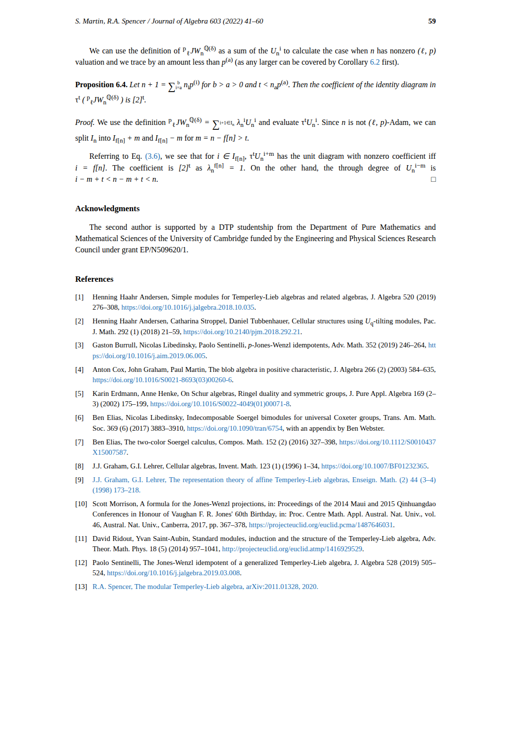S. Martin, R.A. Spencer / Journal of Algebra 603 (2022) 41–60 59
We can use the definition of pℓJWnℚ(δ) as a sum of the Uni to calculate the case when n has nonzero (ℓ, p) valuation and we trace by an amount less than p(a) (as any larger can be covered by Corollary 6.2 first).
Proposition 6.4. Let n + 1 = ∑bi=a nip(i) for b > a > 0 and t < nap(a). Then the coefficient of the identity diagram in τt ( pℓJWnℚ(δ) ) is [2]t.
Proof. We use the definition pℓJWnℚ(δ) = ∑i+1∈In λniUni and evaluate τtUni. Since n is not (ℓ, p)-Adam, we can split In into If[n] + m and If[n] − m for m = n − f[n] > t.
Referring to Eq. (3.6), we see that for i ∈ If[n], τtUni+m has the unit diagram with nonzero coefficient iff i = f[n]. The coefficient is [2]t as λnf[n] = 1. On the other hand, the through degree of Uni−m is i − m + t < n − m + t < n. □
Acknowledgments
The second author is supported by a DTP studentship from the Department of Pure Mathematics and Mathematical Sciences of the University of Cambridge funded by the Engineering and Physical Sciences Research Council under grant EP/N509620/1.
References
[1] Henning Haahr Andersen, Simple modules for Temperley-Lieb algebras and related algebras, J. Algebra 520 (2019) 276–308, https://doi.org/10.1016/j.jalgebra.2018.10.035.
[2] Henning Haahr Andersen, Catharina Stroppel, Daniel Tubbenhauer, Cellular structures using Uq-tilting modules, Pac. J. Math. 292 (1) (2018) 21–59, https://doi.org/10.2140/pjm.2018.292.21.
[3] Gaston Burrull, Nicolas Libedinsky, Paolo Sentinelli, p-Jones-Wenzl idempotents, Adv. Math. 352 (2019) 246–264, https://doi.org/10.1016/j.aim.2019.06.005.
[4] Anton Cox, John Graham, Paul Martin, The blob algebra in positive characteristic, J. Algebra 266 (2) (2003) 584–635, https://doi.org/10.1016/S0021-8693(03)00260-6.
[5] Karin Erdmann, Anne Henke, On Schur algebras, Ringel duality and symmetric groups, J. Pure Appl. Algebra 169 (2–3) (2002) 175–199, https://doi.org/10.1016/S0022-4049(01)00071-8.
[6] Ben Elias, Nicolas Libedinsky, Indecomposable Soergel bimodules for universal Coxeter groups, Trans. Am. Math. Soc. 369 (6) (2017) 3883–3910, https://doi.org/10.1090/tran/6754, with an appendix by Ben Webster.
[7] Ben Elias, The two-color Soergel calculus, Compos. Math. 152 (2) (2016) 327–398, https://doi.org/10.1112/S0010437X15007587.
[8] J.J. Graham, G.I. Lehrer, Cellular algebras, Invent. Math. 123 (1) (1996) 1–34, https://doi.org/10.1007/BF01232365.
[9] J.J. Graham, G.I. Lehrer, The representation theory of affine Temperley-Lieb algebras, Enseign. Math. (2) 44 (3–4) (1998) 173–218.
[10] Scott Morrison, A formula for the Jones-Wenzl projections, in: Proceedings of the 2014 Maui and 2015 Qinhuangdao Conferences in Honour of Vaughan F. R. Jones' 60th Birthday, in: Proc. Centre Math. Appl. Austral. Nat. Univ., vol. 46, Austral. Nat. Univ., Canberra, 2017, pp. 367–378, https://projecteuclid.org/euclid.pcma/1487646031.
[11] David Ridout, Yvan Saint-Aubin, Standard modules, induction and the structure of the Temperley-Lieb algebra, Adv. Theor. Math. Phys. 18 (5) (2014) 957–1041, http://projecteuclid.org/euclid.atmp/1416929529.
[12] Paolo Sentinelli, The Jones-Wenzl idempotent of a generalized Temperley-Lieb algebra, J. Algebra 528 (2019) 505–524, https://doi.org/10.1016/j.jalgebra.2019.03.008.
[13] R.A. Spencer, The modular Temperley-Lieb algebra, arXiv:2011.01328, 2020.